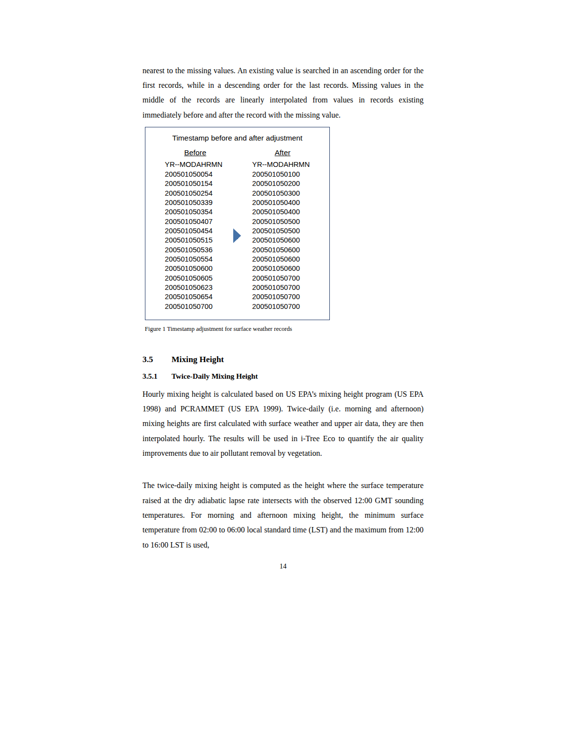nearest to the missing values. An existing value is searched in an ascending order for the first records, while in a descending order for the last records. Missing values in the middle of the records are linearly interpolated from values in records existing immediately before and after the record with the missing value.
Timestamp before and after adjustment
Before After
YR--MODAHRMN 200501050054 200501050154 200501050254 200501050339 200501050354 200501050407 200501050454 200501050515 200501050536 200501050554 200501050600 200501050605 200501050623 200501050654 200501050700
YR--MODAHRMN 200501050100 200501050200 200501050300 200501050400 200501050400 200501050500 200501050500 200501050600 200501050600 200501050600 200501050600 200501050700 200501050700 200501050700 200501050700
Figure 1 Timestamp adjustment for surface weather records
3.5 Mixing Height
3.5.1 Twice-Daily Mixing Height
Hourly mixing height is calculated based on US EPA’s mixing height program (US EPA 1998) and PCRAMMET (US EPA 1999). Twice-daily (i.e. morning and afternoon) mixing heights are first calculated with surface weather and upper air data, they are then interpolated hourly. The results will be used in i-Tree Eco to quantify the air quality improvements due to air pollutant removal by vegetation.
The twice-daily mixing height is computed as the height where the surface temperature raised at the dry adiabatic lapse rate intersects with the observed 12:00 GMT sounding temperatures. For morning and afternoon mixing height, the minimum surface temperature from 02:00 to 06:00 local standard time (LST) and the maximum from 12:00 to 16:00 LST is used,
14